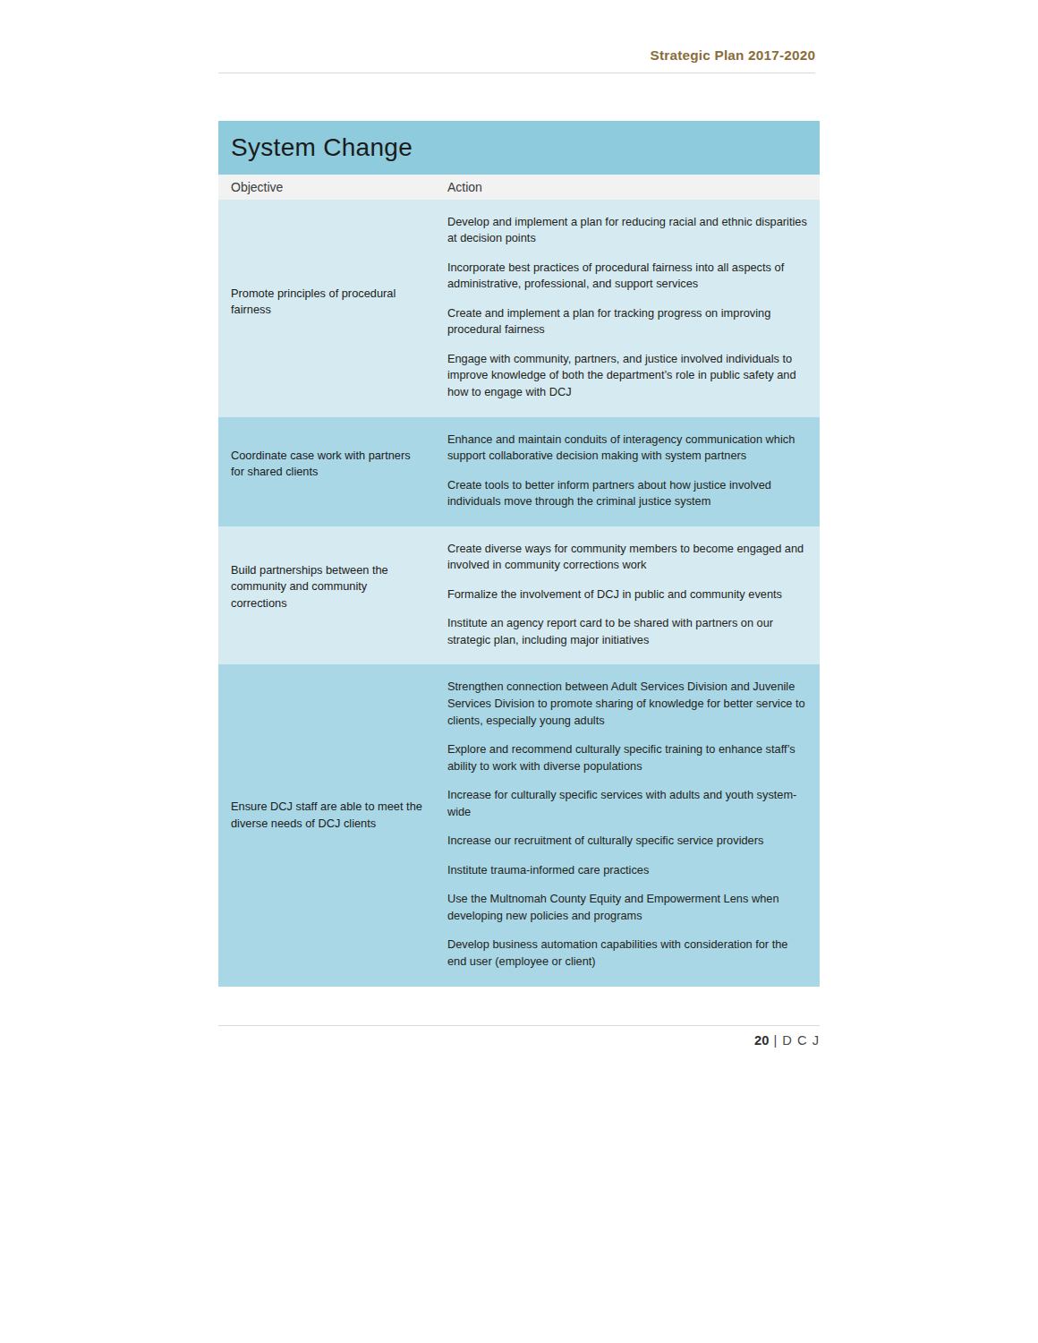Strategic Plan 2017-2020
System Change
| Objective | Action |
| --- | --- |
| Promote principles of procedural fairness | Develop and implement a plan for reducing racial and ethnic disparities at decision points Incorporate best practices of procedural fairness into all aspects of administrative, professional, and support services Create and implement a plan for tracking progress on improving procedural fairness Engage with community, partners, and justice involved individuals to improve knowledge of both the department’s role in public safety and how to engage with DCJ |
| Coordinate case work with partners for shared clients | Enhance and maintain conduits of interagency communication which support collaborative decision making with system partners Create tools to better inform partners about how justice involved individuals move through the criminal justice system |
| Build partnerships between the community and community corrections | Create diverse ways for community members to become engaged and involved in community corrections work Formalize the involvement of DCJ in public and community events Institute an agency report card to be shared with partners on our strategic plan, including major initiatives |
| Ensure DCJ staff are able to meet the diverse needs of DCJ clients | Strengthen connection between Adult Services Division and Juvenile Services Division to promote sharing of knowledge for better service to clients, especially young adults Explore and recommend culturally specific training to enhance staff’s ability to work with diverse populations Increase for culturally specific services with adults and youth system-wide Increase our recruitment of culturally specific service providers Institute trauma-informed care practices Use the Multnomah County Equity and Empowerment Lens when developing new policies and programs Develop business automation capabilities with consideration for the end user (employee or client) |
20 | D C J